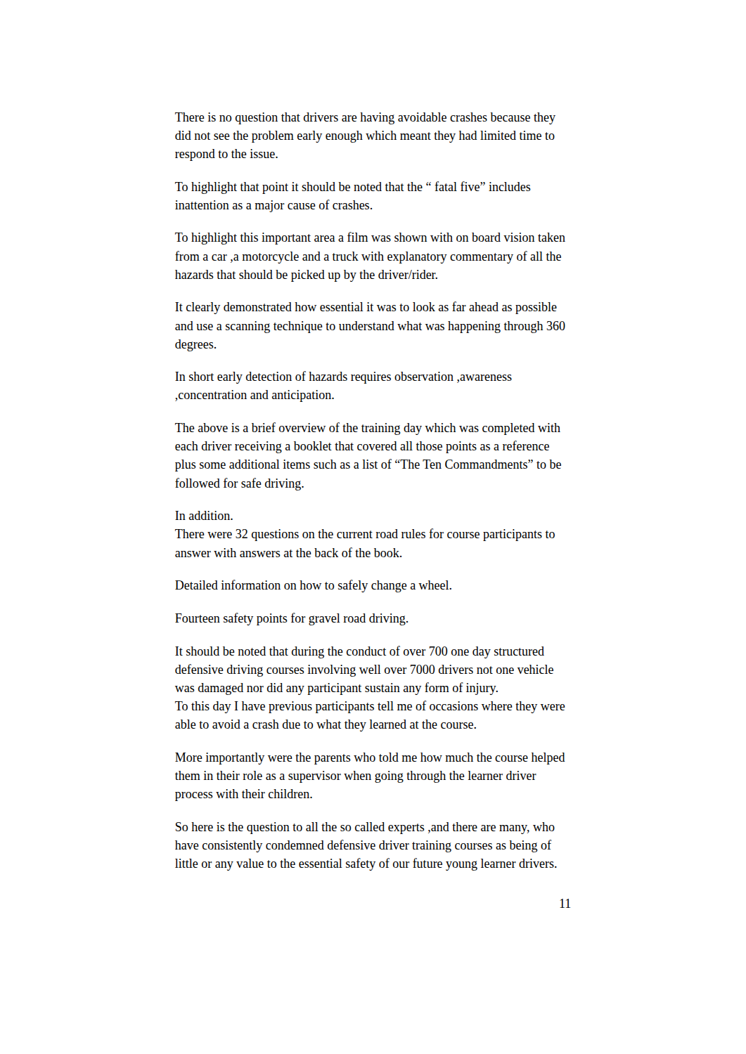There is no question that drivers are having avoidable crashes because they did not see the problem early enough which meant they had limited time to respond to the issue.
To highlight that point it should be noted that the “ fatal five” includes inattention as a major cause of crashes.
To highlight this important area a film was shown with on board vision taken from a car ,a motorcycle and a truck with explanatory commentary of all the hazards that should be picked up by the driver/rider.
It clearly demonstrated how essential it was to look as far ahead as possible and use a scanning technique to understand what was happening through 360 degrees.
In short early detection of hazards requires observation ,awareness ,concentration and anticipation.
The above is a brief overview of the training day which was completed with each driver receiving a booklet that covered all those points as a reference plus some additional items such as a list of “The Ten Commandments” to be followed for safe driving.
In addition.
There were 32 questions on the current road rules for course participants to answer with answers at the back of the book.
Detailed information on how to safely change a wheel.
Fourteen safety points for gravel road driving.
It should be noted that during the conduct of over 700 one day structured defensive driving courses involving well over 7000 drivers not one vehicle was damaged nor did any participant sustain any form of injury.
To this day I have previous participants tell me of occasions where they were able to avoid a crash due to what they learned at the course.
More importantly were the parents who told me how much the course helped them in their role as a supervisor when going through the learner driver process with their children.
So here is the question to all the so called experts ,and there are many, who have consistently condemned defensive driver training courses as being of little or any value to the essential safety of our future young learner drivers.
11